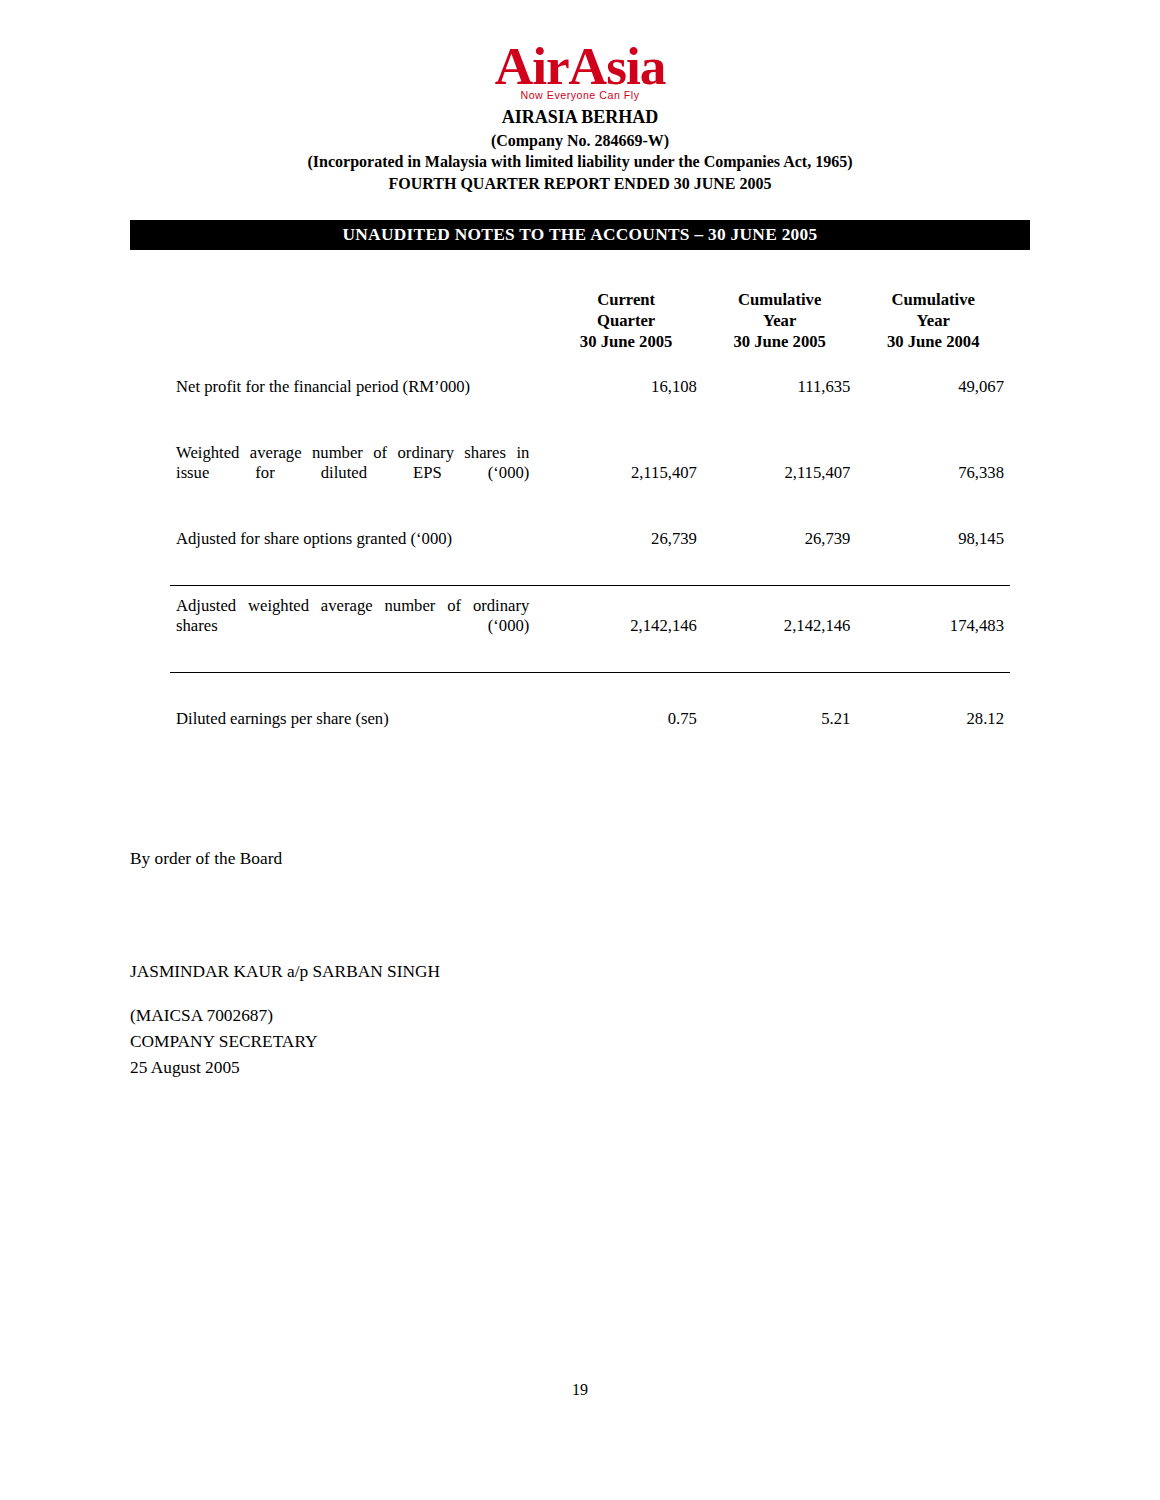AirAsia
Now Everyone Can Fly
AIRASIA BERHAD
(Company No. 284669-W)
(Incorporated in Malaysia with limited liability under the Companies Act, 1965)
FOURTH QUARTER REPORT ENDED 30 JUNE 2005
UNAUDITED NOTES TO THE ACCOUNTS – 30 JUNE 2005
| | Current Quarter 30 June 2005 | Cumulative Year 30 June 2005 | Cumulative Year 30 June 2004 |
| --- | --- | --- | --- |
| Net profit for the financial period (RM’000) | 16,108 | 111,635 | 49,067 |
| Weighted average number of ordinary shares in issue for diluted EPS (‘000) | 2,115,407 | 2,115,407 | 76,338 |
| Adjusted for share options granted (‘000) | 26,739 | 26,739 | 98,145 |
| Adjusted weighted average number of ordinary shares (‘000) | 2,142,146 | 2,142,146 | 174,483 |
| Diluted earnings per share (sen) | 0.75 | 5.21 | 28.12 |
By order of the Board
JASMINDAR KAUR a/p SARBAN SINGH
(MAICSA 7002687)
COMPANY SECRETARY
25 August 2005
19